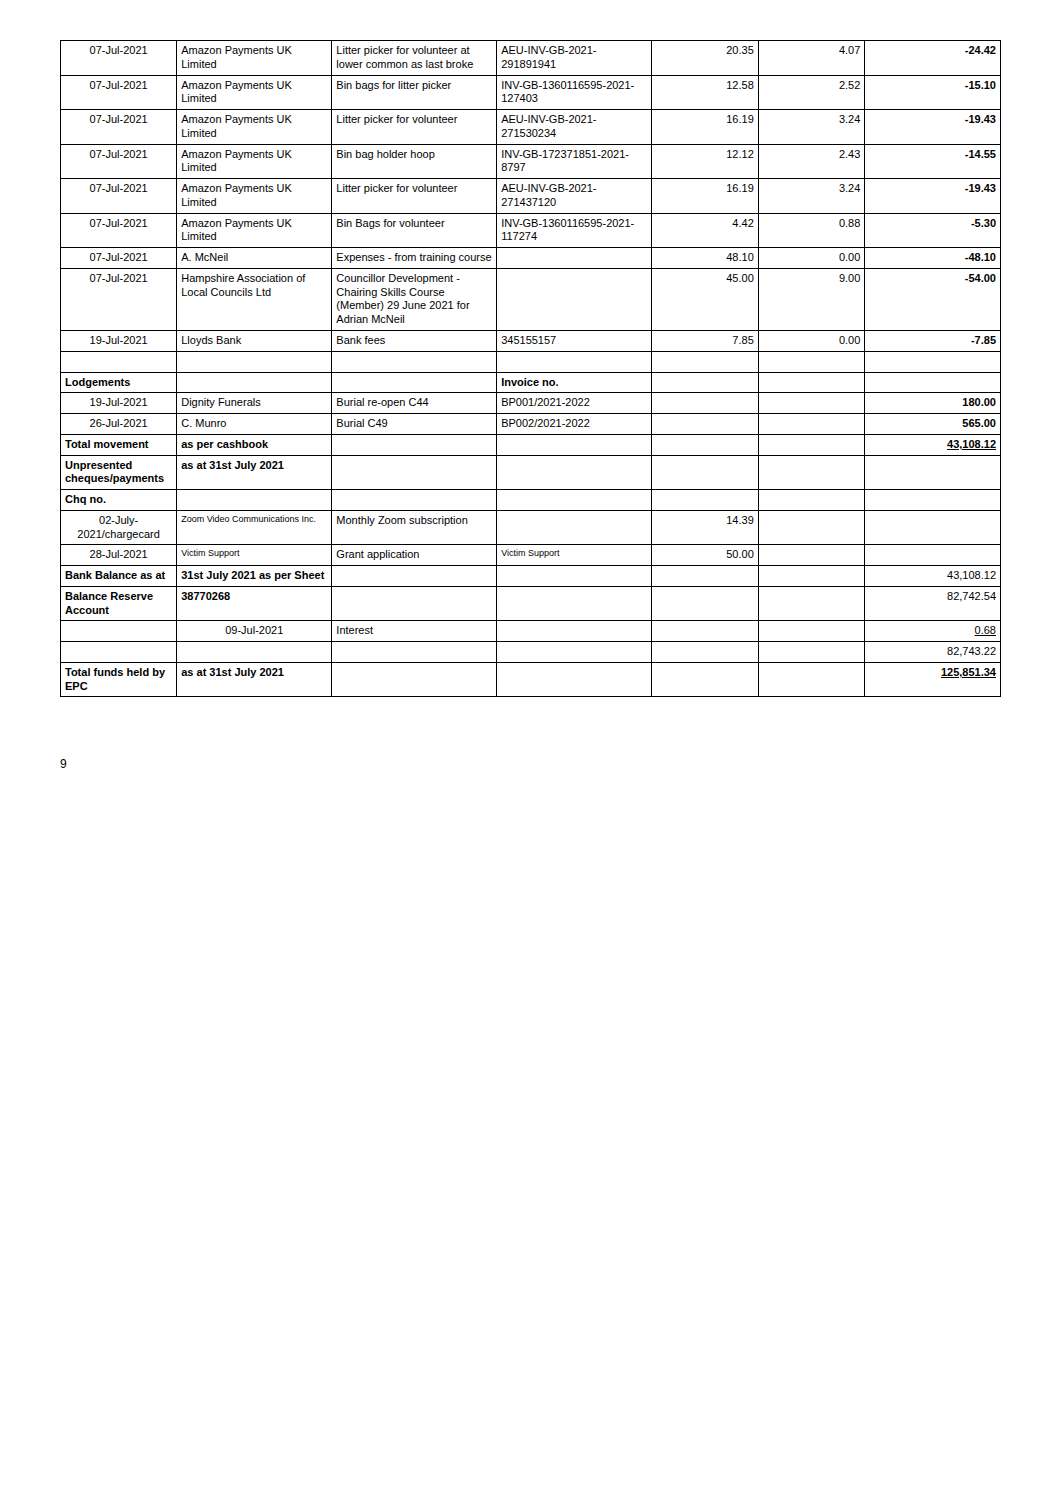| 07-Jul-2021 | Amazon Payments UK Limited | Litter picker for volunteer at lower common as last broke | AEU-INV-GB-2021-291891941 | 20.35 | 4.07 | -24.42 |
| 07-Jul-2021 | Amazon Payments UK Limited | Bin bags for litter picker | INV-GB-1360116595-2021-127403 | 12.58 | 2.52 | -15.10 |
| 07-Jul-2021 | Amazon Payments UK Limited | Litter picker for volunteer | AEU-INV-GB-2021-271530234 | 16.19 | 3.24 | -19.43 |
| 07-Jul-2021 | Amazon Payments UK Limited | Bin bag holder hoop | INV-GB-172371851-2021-8797 | 12.12 | 2.43 | -14.55 |
| 07-Jul-2021 | Amazon Payments UK Limited | Litter picker for volunteer | AEU-INV-GB-2021-271437120 | 16.19 | 3.24 | -19.43 |
| 07-Jul-2021 | Amazon Payments UK Limited | Bin Bags for volunteer | INV-GB-1360116595-2021-117274 | 4.42 | 0.88 | -5.30 |
| 07-Jul-2021 | A. McNeil | Expenses - from training course | | 48.10 | 0.00 | -48.10 |
| 07-Jul-2021 | Hampshire Association of Local Councils Ltd | Councillor Development - Chairing Skills Course (Member) 29 June 2021 for Adrian McNeil | | 45.00 | 9.00 | -54.00 |
| 19-Jul-2021 | Lloyds Bank | Bank fees | 345155157 | 7.85 | 0.00 | -7.85 |
| Lodgements | | | Invoice no. | | | |
| 19-Jul-2021 | Dignity Funerals | Burial re-open C44 | BP001/2021-2022 | | | 180.00 |
| 26-Jul-2021 | C. Munro | Burial C49 | BP002/2021-2022 | | | 565.00 |
| Total movement | as per cashbook | | | | | 43,108.12 |
| Unpresented cheques/payments | as at 31st July 2021 | | | | | |
| Chq no. | | | | | | |
| 02-July-2021/chargecard | Zoom Video Communications Inc. | Monthly Zoom subscription | | 14.39 | | |
| 28-Jul-2021 | Victim Support | Grant application | Victim Support | 50.00 | | |
| Bank Balance as at | 31st July 2021 as per Sheet | | | | | 43,108.12 |
| Balance Reserve Account | 38770268 | | | | | 82,742.54 |
| | 09-Jul-2021 | Interest | | | | 0.68 |
| | | | | | | 82,743.22 |
| Total funds held by EPC | as at 31st July 2021 | | | | | 125,851.34 |
9